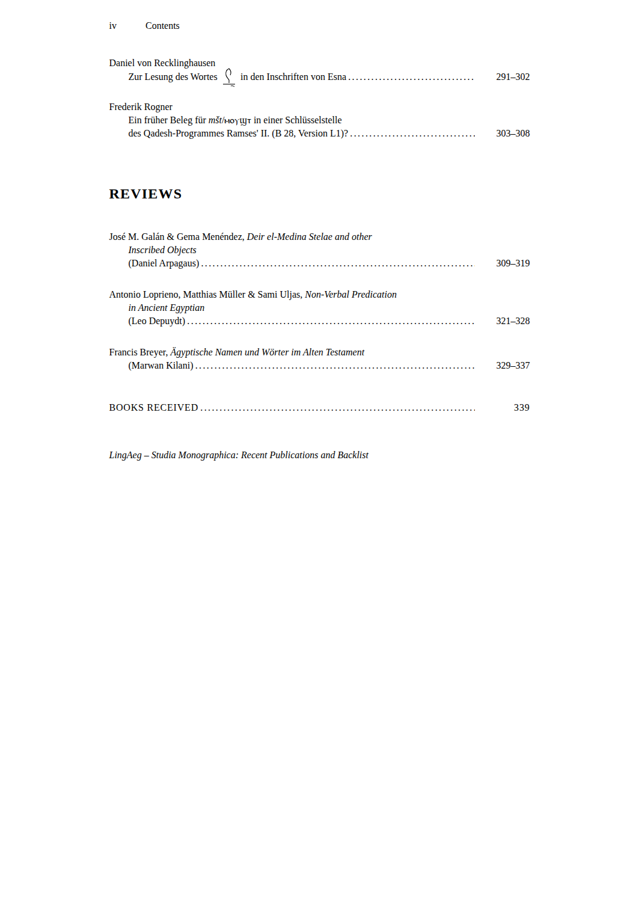iv Contents
Daniel von Recklinghausen
Zur Lesung des Wortes in den Inschriften von Esna ............................................................................................................ 291–302
Frederik Rogner
Ein früher Beleg für mšt/ⲙⲟⲩϣⲧ in einer Schlüsselstelle
des Qadesh-Programmes Ramses' II. (B 28, Version L1)? ............................................................................................................ 303–308
REVIEWS
José M. Galán & Gema Menéndez, Deir el-Medina Stelae and other
Inscribed Objects
(Daniel Arpagaus) ............................................................................................................ 309–319
Antonio Loprieno, Matthias Müller & Sami Uljas, Non-Verbal Predication
in Ancient Egyptian
(Leo Depuydt) ............................................................................................................ 321–328
Francis Breyer, Ägyptische Namen und Wörter im Alten Testament
(Marwan Kilani) ............................................................................................................ 329–337
BOOKS RECEIVED ............................................................................................................ 339
LingAeg – Studia Monographica: Recent Publications and Backlist